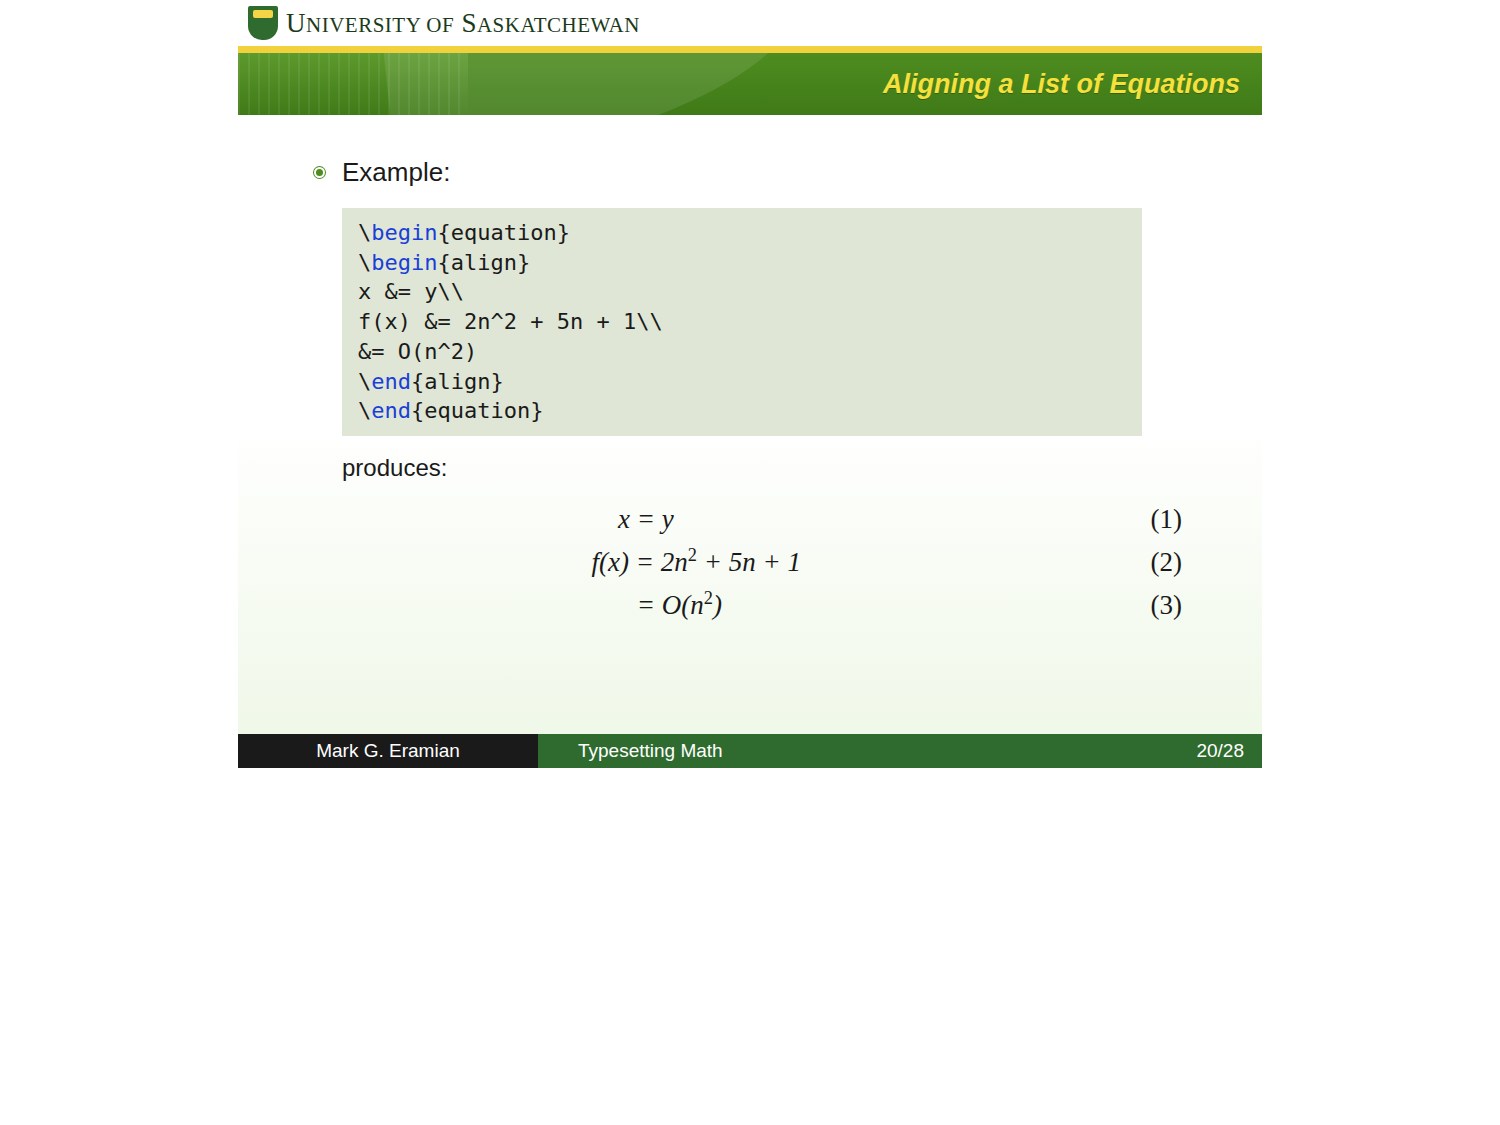UNIVERSITY OF SASKATCHEWAN
Aligning a List of Equations
Example:
\begin{equation} \begin{align} x &= y\\ f(x) &= 2n^2 + 5n + 1\\ &= O(n^2) \end{align} \end{equation}
produces:
x = y
(1)
f(x) = 2n2 + 5n + 1
(2)
= O(n2)
(3)
Mark G. Eramian
Typesetting Math
20/28